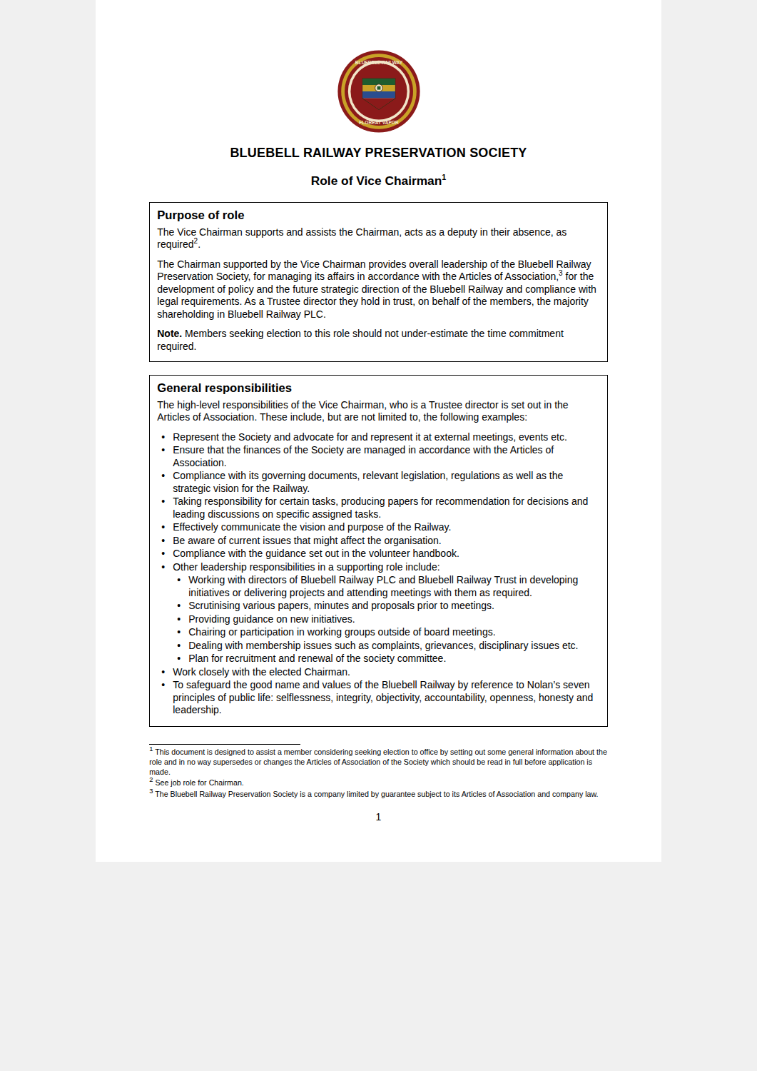BLUEBELL RAILWAY FLOREAT VAPOR
BLUEBELL RAILWAY PRESERVATION SOCIETY
Role of Vice Chairman1
Purpose of role
The Vice Chairman supports and assists the Chairman, acts as a deputy in their absence, as required2.
The Chairman supported by the Vice Chairman provides overall leadership of the Bluebell Railway Preservation Society, for managing its affairs in accordance with the Articles of Association,3 for the development of policy and the future strategic direction of the Bluebell Railway and compliance with legal requirements. As a Trustee director they hold in trust, on behalf of the members, the majority shareholding in Bluebell Railway PLC.
Note. Members seeking election to this role should not under-estimate the time commitment required.
General responsibilities
The high-level responsibilities of the Vice Chairman, who is a Trustee director is set out in the Articles of Association. These include, but are not limited to, the following examples:
Represent the Society and advocate for and represent it at external meetings, events etc.
Ensure that the finances of the Society are managed in accordance with the Articles of Association.
Compliance with its governing documents, relevant legislation, regulations as well as the strategic vision for the Railway.
Taking responsibility for certain tasks, producing papers for recommendation for decisions and leading discussions on specific assigned tasks.
Effectively communicate the vision and purpose of the Railway.
Be aware of current issues that might affect the organisation.
Compliance with the guidance set out in the volunteer handbook.
Other leadership responsibilities in a supporting role include:
Working with directors of Bluebell Railway PLC and Bluebell Railway Trust in developing initiatives or delivering projects and attending meetings with them as required.
Scrutinising various papers, minutes and proposals prior to meetings.
Providing guidance on new initiatives.
Chairing or participation in working groups outside of board meetings.
Dealing with membership issues such as complaints, grievances, disciplinary issues etc.
Plan for recruitment and renewal of the society committee.
Work closely with the elected Chairman.
To safeguard the good name and values of the Bluebell Railway by reference to Nolan’s seven principles of public life: selflessness, integrity, objectivity, accountability, openness, honesty and leadership.
1 This document is designed to assist a member considering seeking election to office by setting out some general information about the role and in no way supersedes or changes the Articles of Association of the Society which should be read in full before application is made.
2 See job role for Chairman.
3 The Bluebell Railway Preservation Society is a company limited by guarantee subject to its Articles of Association and company law.
1